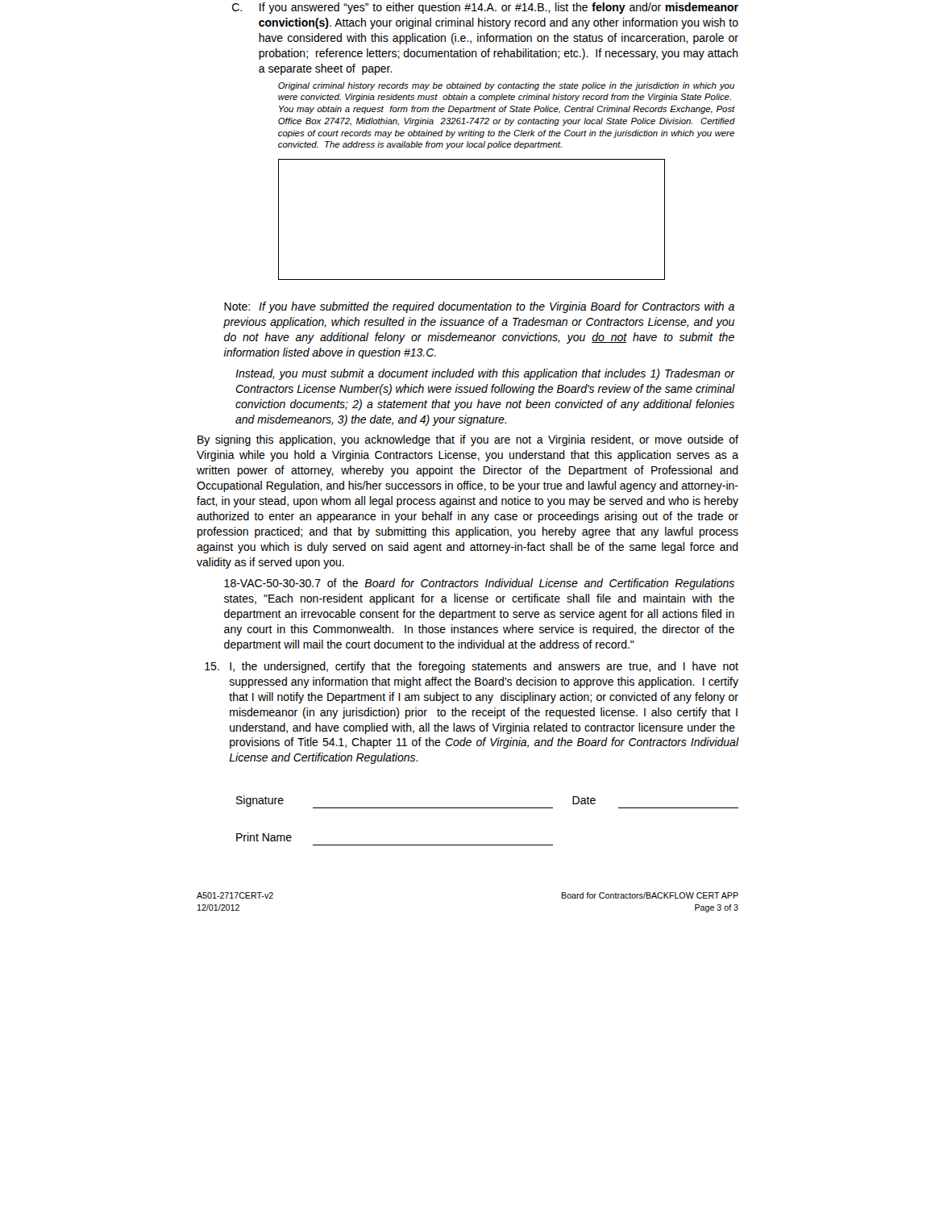C.
If you answered “yes” to either question #14.A. or #14.B., list the felony and/or misdemeanor conviction(s). Attach your original criminal history record and any other information you wish to have considered with this application (i.e., information on the status of incarceration, parole or probation; reference letters; documentation of rehabilitation; etc.). If necessary, you may attach a separate sheet of paper.
Original criminal history records may be obtained by contacting the state police in the jurisdiction in which you were convicted. Virginia residents must obtain a complete criminal history record from the Virginia State Police. You may obtain a request form from the Department of State Police, Central Criminal Records Exchange, Post Office Box 27472, Midlothian, Virginia 23261-7472 or by contacting your local State Police Division. Certified copies of court records may be obtained by writing to the Clerk of the Court in the jurisdiction in which you were convicted. The address is available from your local police department.
Note: If you have submitted the required documentation to the Virginia Board for Contractors with a previous application, which resulted in the issuance of a Tradesman or Contractors License, and you do not have any additional felony or misdemeanor convictions, you do not have to submit the information listed above in question #13.C.
Instead, you must submit a document included with this application that includes 1) Tradesman or Contractors License Number(s) which were issued following the Board's review of the same criminal conviction documents; 2) a statement that you have not been convicted of any additional felonies and misdemeanors, 3) the date, and 4) your signature.
By signing this application, you acknowledge that if you are not a Virginia resident, or move outside of Virginia while you hold a Virginia Contractors License, you understand that this application serves as a written power of attorney, whereby you appoint the Director of the Department of Professional and Occupational Regulation, and his/her successors in office, to be your true and lawful agency and attorney-in-fact, in your stead, upon whom all legal process against and notice to you may be served and who is hereby authorized to enter an appearance in your behalf in any case or proceedings arising out of the trade or profession practiced; and that by submitting this application, you hereby agree that any lawful process against you which is duly served on said agent and attorney-in-fact shall be of the same legal force and validity as if served upon you.
18-VAC-50-30-30.7 of the Board for Contractors Individual License and Certification Regulations states, "Each non-resident applicant for a license or certificate shall file and maintain with the department an irrevocable consent for the department to serve as service agent for all actions filed in any court in this Commonwealth. In those instances where service is required, the director of the department will mail the court document to the individual at the address of record."
15.
I, the undersigned, certify that the foregoing statements and answers are true, and I have not suppressed any information that might affect the Board’s decision to approve this application. I certify that I will notify the Department if I am subject to any disciplinary action; or convicted of any felony or misdemeanor (in any jurisdiction) prior to the receipt of the requested license. I also certify that I understand, and have complied with, all the laws of Virginia related to contractor licensure under the provisions of Title 54.1, Chapter 11 of the Code of Virginia, and the Board for Contractors Individual License and Certification Regulations.
Signature
Date
Print Name
A501-2717CERT-v2
12/01/2012
Board for Contractors/BACKFLOW CERT APP
Page 3 of 3